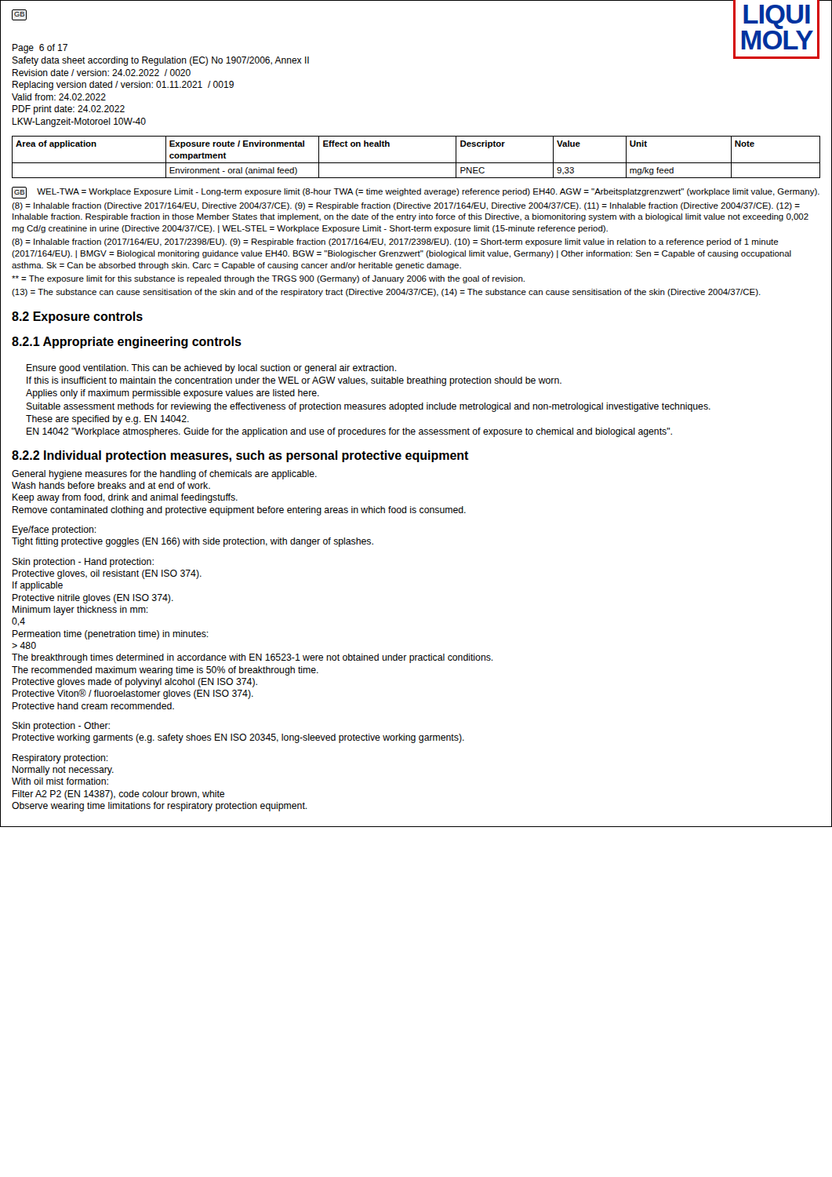LIQUI MOLY
GB
Page 6 of 17
Safety data sheet according to Regulation (EC) No 1907/2006, Annex II
Revision date / version: 24.02.2022 / 0020
Replacing version dated / version: 01.11.2021 / 0019
Valid from: 24.02.2022
PDF print date: 24.02.2022
LKW-Langzeit-Motoroel 10W-40
| Area of application | Exposure route / Environmental compartment | Effect on health | Descriptor | Value | Unit | Note |
| --- | --- | --- | --- | --- | --- | --- |
| | Environment - oral (animal feed) | | PNEC | 9,33 | mg/kg feed | |
GB WEL-TWA = Workplace Exposure Limit - Long-term exposure limit (8-hour TWA (= time weighted average) reference period) EH40. AGW = "Arbeitsplatzgrenzwert" (workplace limit value, Germany).
(8) = Inhalable fraction (Directive 2017/164/EU, Directive 2004/37/CE). (9) = Respirable fraction (Directive 2017/164/EU, Directive 2004/37/CE). (11) = Inhalable fraction (Directive 2004/37/CE). (12) = Inhalable fraction. Respirable fraction in those Member States that implement, on the date of the entry into force of this Directive, a biomonitoring system with a biological limit value not exceeding 0,002 mg Cd/g creatinine in urine (Directive 2004/37/CE). | WEL-STEL = Workplace Exposure Limit - Short-term exposure limit (15-minute reference period).
(8) = Inhalable fraction (2017/164/EU, 2017/2398/EU). (9) = Respirable fraction (2017/164/EU, 2017/2398/EU). (10) = Short-term exposure limit value in relation to a reference period of 1 minute (2017/164/EU). | BMGV = Biological monitoring guidance value EH40. BGW = "Biologischer Grenzwert" (biological limit value, Germany) | Other information: Sen = Capable of causing occupational asthma. Sk = Can be absorbed through skin. Carc = Capable of causing cancer and/or heritable genetic damage.
** = The exposure limit for this substance is repealed through the TRGS 900 (Germany) of January 2006 with the goal of revision.
(13) = The substance can cause sensitisation of the skin and of the respiratory tract (Directive 2004/37/CE), (14) = The substance can cause sensitisation of the skin (Directive 2004/37/CE).
8.2 Exposure controls
8.2.1 Appropriate engineering controls
Ensure good ventilation. This can be achieved by local suction or general air extraction.
If this is insufficient to maintain the concentration under the WEL or AGW values, suitable breathing protection should be worn.
Applies only if maximum permissible exposure values are listed here.
Suitable assessment methods for reviewing the effectiveness of protection measures adopted include metrological and non-metrological investigative techniques.
These are specified by e.g. EN 14042.
EN 14042 "Workplace atmospheres. Guide for the application and use of procedures for the assessment of exposure to chemical and biological agents".
8.2.2 Individual protection measures, such as personal protective equipment
General hygiene measures for the handling of chemicals are applicable.
Wash hands before breaks and at end of work.
Keep away from food, drink and animal feedingstuffs.
Remove contaminated clothing and protective equipment before entering areas in which food is consumed.
Eye/face protection:
Tight fitting protective goggles (EN 166) with side protection, with danger of splashes.
Skin protection - Hand protection:
Protective gloves, oil resistant (EN ISO 374).
If applicable
Protective nitrile gloves (EN ISO 374).
Minimum layer thickness in mm:
0,4
Permeation time (penetration time) in minutes:
> 480
The breakthrough times determined in accordance with EN 16523-1 were not obtained under practical conditions.
The recommended maximum wearing time is 50% of breakthrough time.
Protective gloves made of polyvinyl alcohol (EN ISO 374).
Protective Viton® / fluoroelastomer gloves (EN ISO 374).
Protective hand cream recommended.
Skin protection - Other:
Protective working garments (e.g. safety shoes EN ISO 20345, long-sleeved protective working garments).
Respiratory protection:
Normally not necessary.
With oil mist formation:
Filter A2 P2 (EN 14387), code colour brown, white
Observe wearing time limitations for respiratory protection equipment.